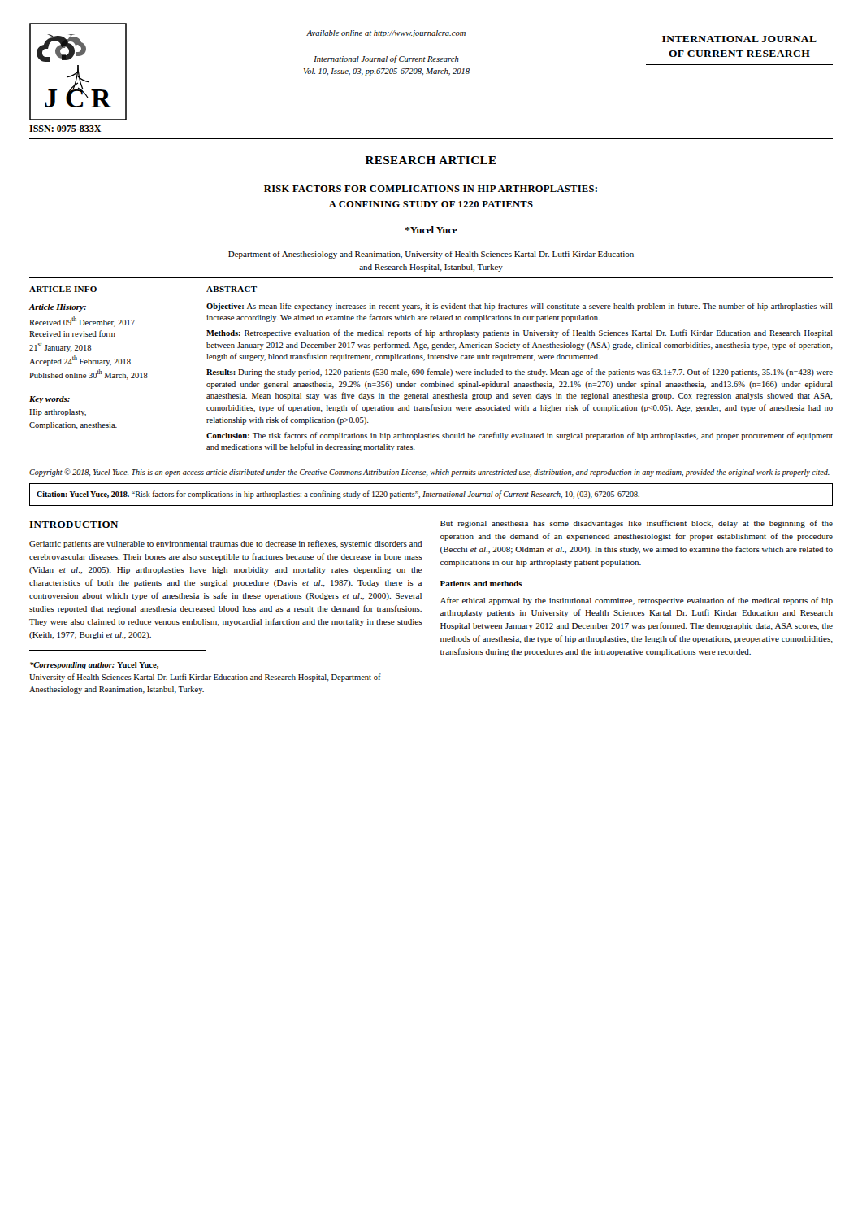J C R
Available online at http://www.journalcra.com
International Journal of Current Research
Vol. 10, Issue, 03, pp.67205-67208, March, 2018
INTERNATIONAL JOURNAL
OF CURRENT RESEARCH
ISSN: 0975-833X
RESEARCH ARTICLE
RISK FACTORS FOR COMPLICATIONS IN HIP ARTHROPLASTIES:
A CONFINING STUDY OF 1220 PATIENTS
*Yucel Yuce
Department of Anesthesiology and Reanimation, University of Health Sciences Kartal Dr. Lutfi Kirdar Education
and Research Hospital, Istanbul, Turkey
ARTICLE INFO
Article History:
Received 09th December, 2017
Received in revised form
21st January, 2018
Accepted 24th February, 2018
Published online 30th March, 2018
Key words:
Hip arthroplasty,
Complication, anesthesia.
ABSTRACT
Objective: As mean life expectancy increases in recent years, it is evident that hip fractures will constitute a severe health problem in future. The number of hip arthroplasties will increase accordingly. We aimed to examine the factors which are related to complications in our patient population.
Methods: Retrospective evaluation of the medical reports of hip arthroplasty patients in University of Health Sciences Kartal Dr. Lutfi Kirdar Education and Research Hospital between January 2012 and December 2017 was performed. Age, gender, American Society of Anesthesiology (ASA) grade, clinical comorbidities, anesthesia type, type of operation, length of surgery, blood transfusion requirement, complications, intensive care unit requirement, were documented.
Results: During the study period, 1220 patients (530 male, 690 female) were included to the study. Mean age of the patients was 63.1±7.7. Out of 1220 patients, 35.1% (n=428) were operated under general anaesthesia, 29.2% (n=356) under combined spinal-epidural anaesthesia, 22.1% (n=270) under spinal anaesthesia, and13.6% (n=166) under epidural anaesthesia. Mean hospital stay was five days in the general anesthesia group and seven days in the regional anesthesia group. Cox regression analysis showed that ASA, comorbidities, type of operation, length of operation and transfusion were associated with a higher risk of complication (p<0.05). Age, gender, and type of anesthesia had no relationship with risk of complication (p>0.05).
Conclusion: The risk factors of complications in hip arthroplasties should be carefully evaluated in surgical preparation of hip arthroplasties, and proper procurement of equipment and medications will be helpful in decreasing mortality rates.
Copyright © 2018, Yucel Yuce. This is an open access article distributed under the Creative Commons Attribution License, which permits unrestricted use, distribution, and reproduction in any medium, provided the original work is properly cited.
Citation: Yucel Yuce, 2018. “Risk factors for complications in hip arthroplasties: a confining study of 1220 patients”, International Journal of Current Research, 10, (03), 67205-67208.
INTRODUCTION
Geriatric patients are vulnerable to environmental traumas due to decrease in reflexes, systemic disorders and cerebrovascular diseases. Their bones are also susceptible to fractures because of the decrease in bone mass (Vidan et al., 2005). Hip arthroplasties have high morbidity and mortality rates depending on the characteristics of both the patients and the surgical procedure (Davis et al., 1987). Today there is a controversion about which type of anesthesia is safe in these operations (Rodgers et al., 2000). Several studies reported that regional anesthesia decreased blood loss and as a result the demand for transfusions. They were also claimed to reduce venous embolism, myocardial infarction and the mortality in these studies (Keith, 1977; Borghi et al., 2002).
*Corresponding author: Yucel Yuce,
University of Health Sciences Kartal Dr. Lutfi Kirdar Education and Research Hospital, Department of Anesthesiology and Reanimation, Istanbul, Turkey.
But regional anesthesia has some disadvantages like insufficient block, delay at the beginning of the operation and the demand of an experienced anesthesiologist for proper establishment of the procedure (Becchi et al., 2008; Oldman et al., 2004). In this study, we aimed to examine the factors which are related to complications in our hip arthroplasty patient population.
Patients and methods
After ethical approval by the institutional committee, retrospective evaluation of the medical reports of hip arthroplasty patients in University of Health Sciences Kartal Dr. Lutfi Kirdar Education and Research Hospital between January 2012 and December 2017 was performed. The demographic data, ASA scores, the methods of anesthesia, the type of hip arthroplasties, the length of the operations, preoperative comorbidities, transfusions during the procedures and the intraoperative complications were recorded.